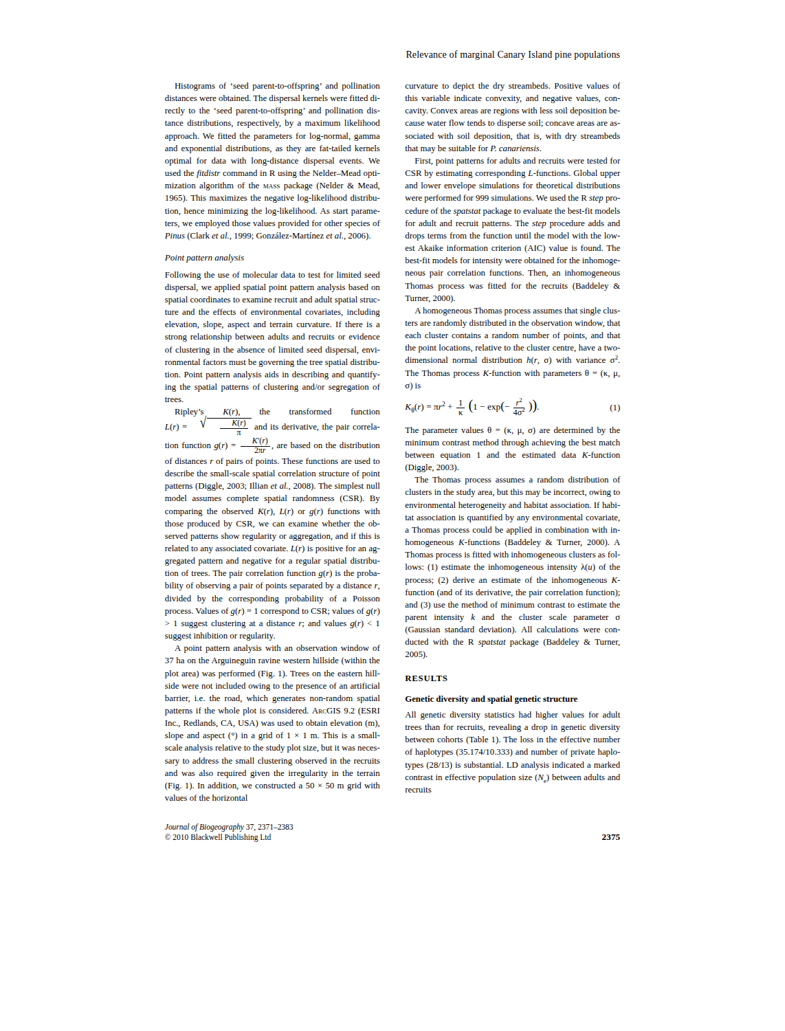Relevance of marginal Canary Island pine populations
Histograms of ‘seed parent-to-offspring’ and pollination distances were obtained. The dispersal kernels were fitted directly to the ‘seed parent-to-offspring’ and pollination distance distributions, respectively, by a maximum likelihood approach. We fitted the parameters for log-normal, gamma and exponential distributions, as they are fat-tailed kernels optimal for data with long-distance dispersal events. We used the fitdistr command in R using the Nelder–Mead optimization algorithm of the mass package (Nelder & Mead, 1965). This maximizes the negative log-likelihood distribution, hence minimizing the log-likelihood. As start parameters, we employed those values provided for other species of Pinus (Clark et al., 1999; González-Martínez et al., 2006).
Point pattern analysis
Following the use of molecular data to test for limited seed dispersal, we applied spatial point pattern analysis based on spatial coordinates to examine recruit and adult spatial structure and the effects of environmental covariates, including elevation, slope, aspect and terrain curvature. If there is a strong relationship between adults and recruits or evidence of clustering in the absence of limited seed dispersal, environmental factors must be governing the tree spatial distribution. Point pattern analysis aids in describing and quantifying the spatial patterns of clustering and/or segregation of trees.
Ripley’s K(r), the transformed function L(r) = √K(r) π and its derivative, the pair correlation function g(r) = K′(r) 2πr, are based on the distribution of distances r of pairs of points. These functions are used to describe the small-scale spatial correlation structure of point patterns (Diggle, 2003; Illian et al., 2008). The simplest null model assumes complete spatial randomness (CSR). By comparing the observed K(r), L(r) or g(r) functions with those produced by CSR, we can examine whether the observed patterns show regularity or aggregation, and if this is related to any associated covariate. L(r) is positive for an aggregated pattern and negative for a regular spatial distribution of trees. The pair correlation function g(r) is the probability of observing a pair of points separated by a distance r, divided by the corresponding probability of a Poisson process. Values of g(r) = 1 correspond to CSR; values of g(r) > 1 suggest clustering at a distance r; and values g(r) < 1 suggest inhibition or regularity.
A point pattern analysis with an observation window of 37 ha on the Arguineguin ravine western hillside (within the plot area) was performed (Fig. 1). Trees on the eastern hillside were not included owing to the presence of an artificial barrier, i.e. the road, which generates non-random spatial patterns if the whole plot is considered. ArcGIS 9.2 (ESRI Inc., Redlands, CA, USA) was used to obtain elevation (m), slope and aspect (°) in a grid of 1 × 1 m. This is a small-scale analysis relative to the study plot size, but it was necessary to address the small clustering observed in the recruits and was also required given the irregularity in the terrain (Fig. 1). In addition, we constructed a 50 × 50 m grid with values of the horizontal
curvature to depict the dry streambeds. Positive values of this variable indicate convexity, and negative values, concavity. Convex areas are regions with less soil deposition because water flow tends to disperse soil; concave areas are associated with soil deposition, that is, with dry streambeds that may be suitable for P. canariensis.
First, point patterns for adults and recruits were tested for CSR by estimating corresponding L-functions. Global upper and lower envelope simulations for theoretical distributions were performed for 999 simulations. We used the R step procedure of the spatstat package to evaluate the best-fit models for adult and recruit patterns. The step procedure adds and drops terms from the function until the model with the lowest Akaike information criterion (AIC) value is found. The best-fit models for intensity were obtained for the inhomogeneous pair correlation functions. Then, an inhomogeneous Thomas process was fitted for the recruits (Baddeley & Turner, 2000).
A homogeneous Thomas process assumes that single clusters are randomly distributed in the observation window, that each cluster contains a random number of points, and that the point locations, relative to the cluster centre, have a two-dimensional normal distribution h(r, σ) with variance σ2. The Thomas process K-function with parameters θ = (κ, μ, σ) is
Kθ(r) = πr2 + 1 κ (1 − exp(−r24σ2)). (1)
The parameter values θ = (κ, μ, σ) are determined by the minimum contrast method through achieving the best match between equation 1 and the estimated data K-function (Diggle, 2003).
The Thomas process assumes a random distribution of clusters in the study area, but this may be incorrect, owing to environmental heterogeneity and habitat association. If habitat association is quantified by any environmental covariate, a Thomas process could be applied in combination with inhomogeneous K-functions (Baddeley & Turner, 2000). A Thomas process is fitted with inhomogeneous clusters as follows: (1) estimate the inhomogeneous intensity λ(u) of the process; (2) derive an estimate of the inhomogeneous K-function (and of its derivative, the pair correlation function); and (3) use the method of minimum contrast to estimate the parent intensity k and the cluster scale parameter σ (Gaussian standard deviation). All calculations were conducted with the R spatstat package (Baddeley & Turner, 2005).
Results
Genetic diversity and spatial genetic structure
All genetic diversity statistics had higher values for adult trees than for recruits, revealing a drop in genetic diversity between cohorts (Table 1). The loss in the effective number of haplotypes (35.174/10.333) and number of private haplotypes (28/13) is substantial. LD analysis indicated a marked contrast in effective population size (Ne) between adults and recruits
Journal of Biogeography 37, 2371–2383
© 2010 Blackwell Publishing Ltd
2375